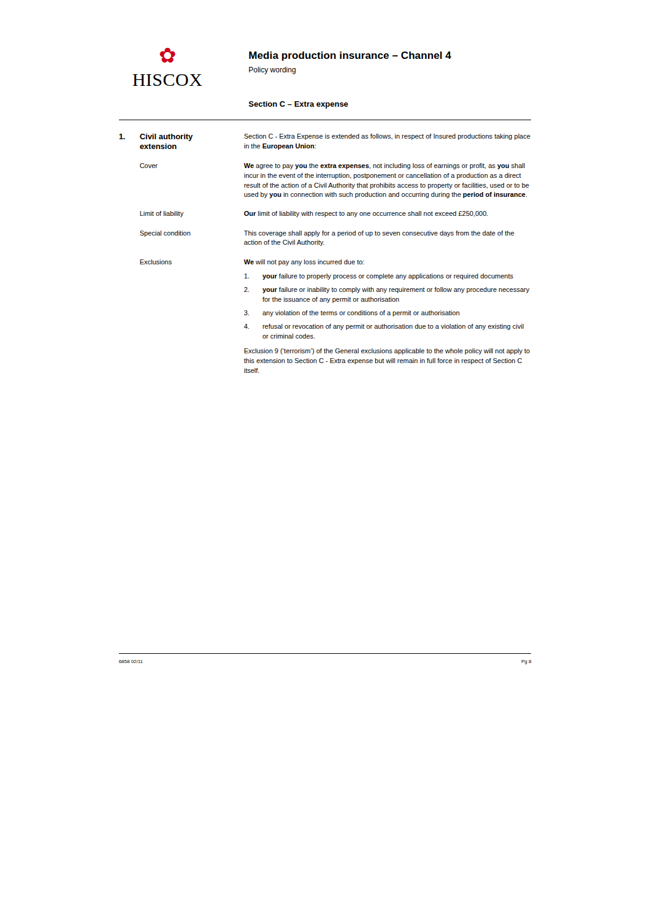✿
HISCOX
Media production insurance – Channel 4
Policy wording
Section C – Extra expense
1. Civil authority
extension
Section C - Extra Expense is extended as follows, in respect of Insured productions taking place in the European Union:
Cover
We agree to pay you the extra expenses, not including loss of earnings or profit, as you shall incur in the event of the interruption, postponement or cancellation of a production as a direct result of the action of a Civil Authority that prohibits access to property or facilities, used or to be used by you in connection with such production and occurring during the period of insurance.
Limit of liability
Our limit of liability with respect to any one occurrence shall not exceed £250,000.
Special condition
This coverage shall apply for a period of up to seven consecutive days from the date of the action of the Civil Authority.
Exclusions
We will not pay any loss incurred due to:
your failure to properly process or complete any applications or required documents
your failure or inability to comply with any requirement or follow any procedure necessary for the issuance of any permit or authorisation
any violation of the terms or conditions of a permit or authorisation
refusal or revocation of any permit or authorisation due to a violation of any existing civil or criminal codes.
Exclusion 9 (‘terrorism’) of the General exclusions applicable to the whole policy will not apply to this extension to Section C - Extra expense but will remain in full force in respect of Section C itself.
6858 02/11 Pg 8